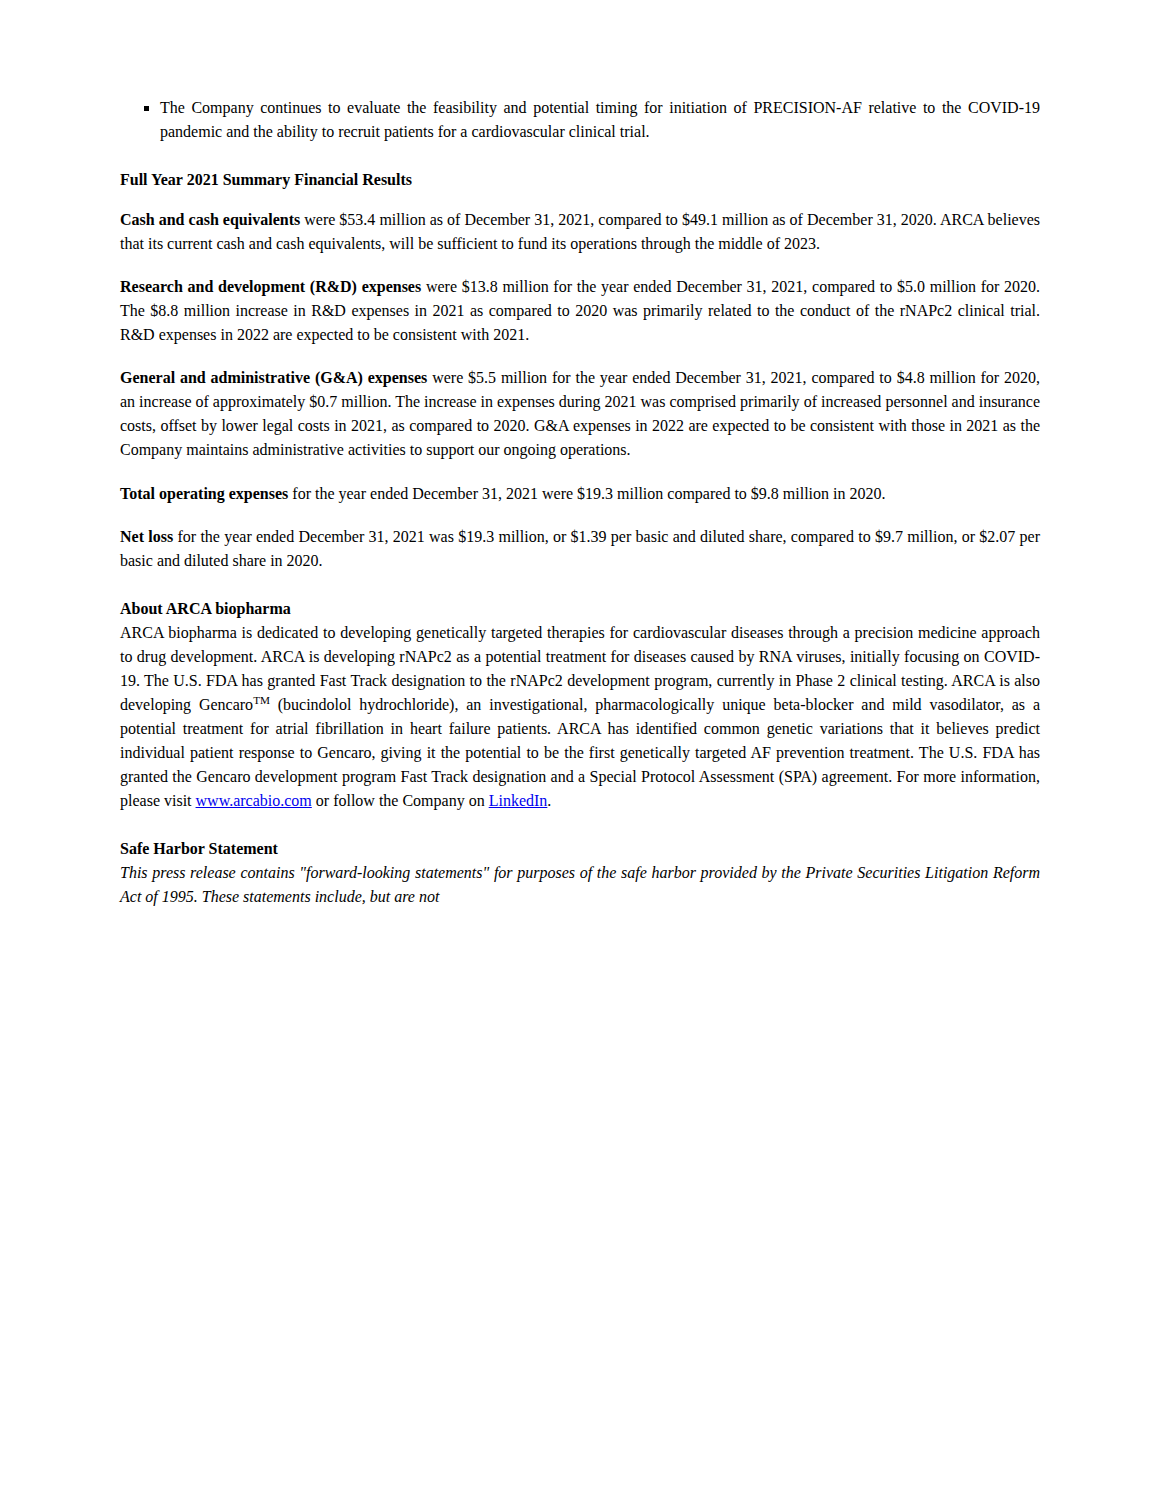The Company continues to evaluate the feasibility and potential timing for initiation of PRECISION-AF relative to the COVID-19 pandemic and the ability to recruit patients for a cardiovascular clinical trial.
Full Year 2021 Summary Financial Results
Cash and cash equivalents were $53.4 million as of December 31, 2021, compared to $49.1 million as of December 31, 2020. ARCA believes that its current cash and cash equivalents, will be sufficient to fund its operations through the middle of 2023.
Research and development (R&D) expenses were $13.8 million for the year ended December 31, 2021, compared to $5.0 million for 2020. The $8.8 million increase in R&D expenses in 2021 as compared to 2020 was primarily related to the conduct of the rNAPc2 clinical trial. R&D expenses in 2022 are expected to be consistent with 2021.
General and administrative (G&A) expenses were $5.5 million for the year ended December 31, 2021, compared to $4.8 million for 2020, an increase of approximately $0.7 million. The increase in expenses during 2021 was comprised primarily of increased personnel and insurance costs, offset by lower legal costs in 2021, as compared to 2020. G&A expenses in 2022 are expected to be consistent with those in 2021 as the Company maintains administrative activities to support our ongoing operations.
Total operating expenses for the year ended December 31, 2021 were $19.3 million compared to $9.8 million in 2020.
Net loss for the year ended December 31, 2021 was $19.3 million, or $1.39 per basic and diluted share, compared to $9.7 million, or $2.07 per basic and diluted share in 2020.
About ARCA biopharma
ARCA biopharma is dedicated to developing genetically targeted therapies for cardiovascular diseases through a precision medicine approach to drug development. ARCA is developing rNAPc2 as a potential treatment for diseases caused by RNA viruses, initially focusing on COVID-19. The U.S. FDA has granted Fast Track designation to the rNAPc2 development program, currently in Phase 2 clinical testing. ARCA is also developing GencaroTM (bucindolol hydrochloride), an investigational, pharmacologically unique beta-blocker and mild vasodilator, as a potential treatment for atrial fibrillation in heart failure patients. ARCA has identified common genetic variations that it believes predict individual patient response to Gencaro, giving it the potential to be the first genetically targeted AF prevention treatment. The U.S. FDA has granted the Gencaro development program Fast Track designation and a Special Protocol Assessment (SPA) agreement. For more information, please visit www.arcabio.com or follow the Company on LinkedIn.
Safe Harbor Statement
This press release contains "forward-looking statements" for purposes of the safe harbor provided by the Private Securities Litigation Reform Act of 1995. These statements include, but are not